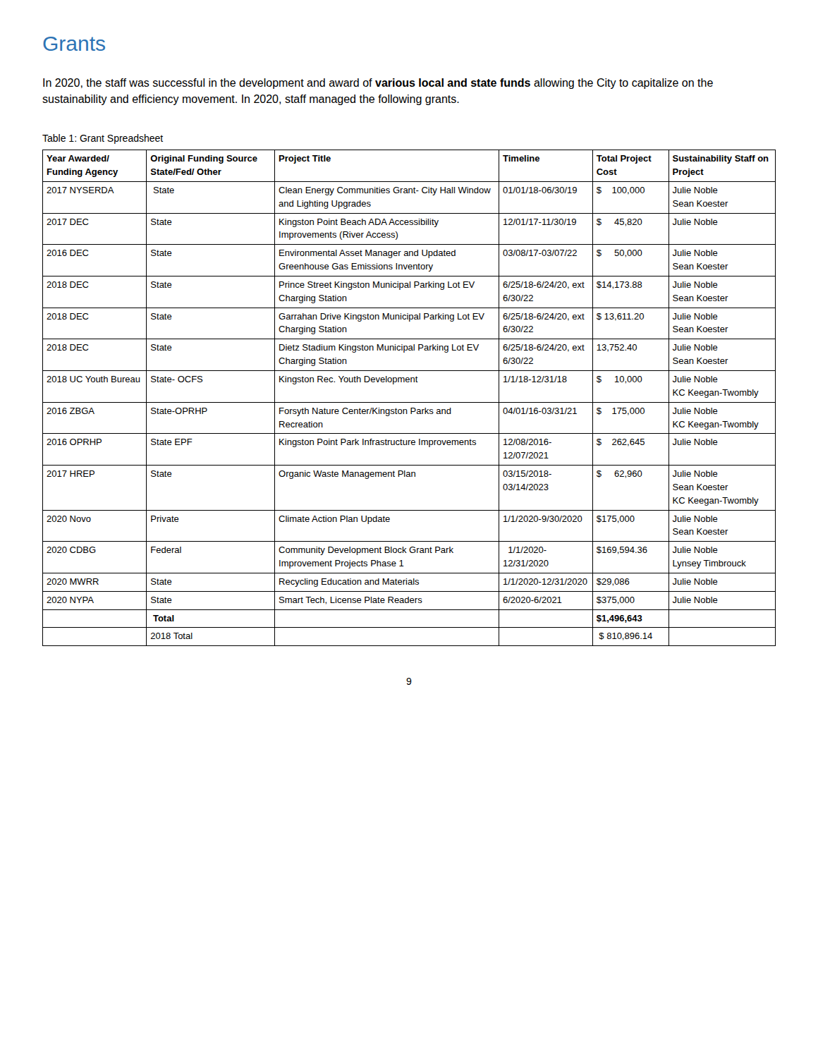Grants
In 2020, the staff was successful in the development and award of various local and state funds allowing the City to capitalize on the sustainability and efficiency movement. In 2020, staff managed the following grants.
Table 1: Grant Spreadsheet
| Year Awarded/ Funding Agency | Original Funding Source State/Fed/ Other | Project Title | Timeline | Total Project Cost | Sustainability Staff on Project |
| --- | --- | --- | --- | --- | --- |
| 2017 NYSERDA | State | Clean Energy Communities Grant- City Hall Window and Lighting Upgrades | 01/01/18-06/30/19 | $ 100,000 | Julie Noble Sean Koester |
| 2017 DEC | State | Kingston Point Beach ADA Accessibility Improvements (River Access) | 12/01/17-11/30/19 | $ 45,820 | Julie Noble |
| 2016 DEC | State | Environmental Asset Manager and Updated Greenhouse Gas Emissions Inventory | 03/08/17-03/07/22 | $ 50,000 | Julie Noble Sean Koester |
| 2018 DEC | State | Prince Street Kingston Municipal Parking Lot EV Charging Station | 6/25/18-6/24/20, ext 6/30/22 | $14,173.88 | Julie Noble Sean Koester |
| 2018 DEC | State | Garrahan Drive Kingston Municipal Parking Lot EV Charging Station | 6/25/18-6/24/20, ext 6/30/22 | $ 13,611.20 | Julie Noble Sean Koester |
| 2018 DEC | State | Dietz Stadium Kingston Municipal Parking Lot EV Charging Station | 6/25/18-6/24/20, ext 6/30/22 | 13,752.40 | Julie Noble Sean Koester |
| 2018 UC Youth Bureau | State- OCFS | Kingston Rec. Youth Development | 1/1/18-12/31/18 | $ 10,000 | Julie Noble KC Keegan-Twombly |
| 2016 ZBGA | State-OPRHP | Forsyth Nature Center/Kingston Parks and Recreation | 04/01/16-03/31/21 | $ 175,000 | Julie Noble KC Keegan-Twombly |
| 2016 OPRHP | State EPF | Kingston Point Park Infrastructure Improvements | 12/08/2016-12/07/2021 | $ 262,645 | Julie Noble |
| 2017 HREP | State | Organic Waste Management Plan | 03/15/2018-03/14/2023 | $ 62,960 | Julie Noble Sean Koester KC Keegan-Twombly |
| 2020 Novo | Private | Climate Action Plan Update | 1/1/2020-9/30/2020 | $175,000 | Julie Noble Sean Koester |
| 2020 CDBG | Federal | Community Development Block Grant Park Improvement Projects Phase 1 | 1/1/2020-12/31/2020 | $169,594.36 | Julie Noble Lynsey Timbrouck |
| 2020 MWRR | State | Recycling Education and Materials | 1/1/2020-12/31/2020 | $29,086 | Julie Noble |
| 2020 NYPA | State | Smart Tech, License Plate Readers | 6/2020-6/2021 | $375,000 | Julie Noble |
| | Total | | | $1,496,643 | |
| | 2018 Total | | | $ 810,896.14 | |
9